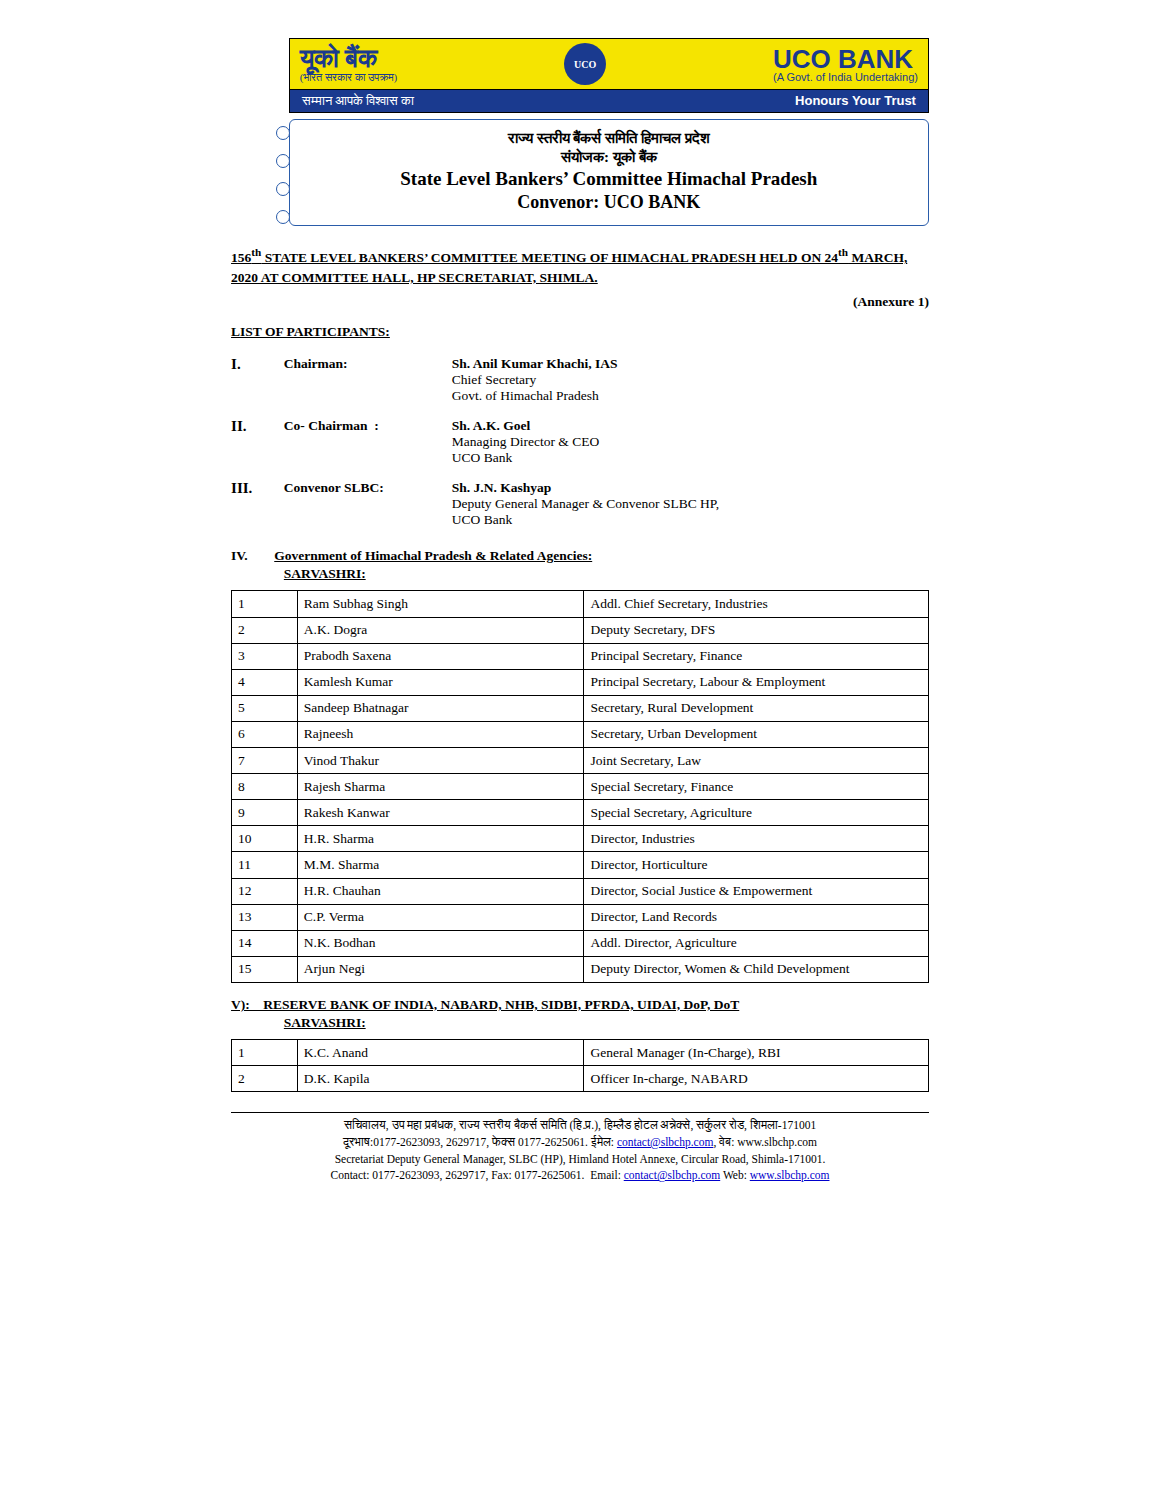यूको बैंक (भारत सरकार का उपक्रम)
UCO
UCO BANK (A Govt. of India Undertaking)
सम्मान आपके विश्वास का Honours Your Trust
राज्य स्तरीय बैंकर्स समिति हिमाचल प्रदेश
संयोजक: यूको बैंक
State Level Bankers’ Committee Himachal Pradesh
Convenor: UCO BANK
156th STATE LEVEL BANKERS’ COMMITTEE MEETING OF HIMACHAL PRADESH HELD ON 24th MARCH, 2020 AT COMMITTEE HALL, HP SECRETARIAT, SHIMLA.
(Annexure 1)
LIST OF PARTICIPANTS:
| I. | Chairman: | Sh. Anil Kumar Khachi, IAS Chief Secretary Govt. of Himachal Pradesh |
| II. | Co- Chairman : | Sh. A.K. Goel Managing Director & CEO UCO Bank |
| III. | Convenor SLBC: | Sh. J.N. Kashyap Deputy General Manager & Convenor SLBC HP, UCO Bank |
IV. Government of Himachal Pradesh & Related Agencies:
SARVASHRI:
| 1 | Ram Subhag Singh | Addl. Chief Secretary, Industries |
| 2 | A.K. Dogra | Deputy Secretary, DFS |
| 3 | Prabodh Saxena | Principal Secretary, Finance |
| 4 | Kamlesh Kumar | Principal Secretary, Labour & Employment |
| 5 | Sandeep Bhatnagar | Secretary, Rural Development |
| 6 | Rajneesh | Secretary, Urban Development |
| 7 | Vinod Thakur | Joint Secretary, Law |
| 8 | Rajesh Sharma | Special Secretary, Finance |
| 9 | Rakesh Kanwar | Special Secretary, Agriculture |
| 10 | H.R. Sharma | Director, Industries |
| 11 | M.M. Sharma | Director, Horticulture |
| 12 | H.R. Chauhan | Director, Social Justice & Empowerment |
| 13 | C.P. Verma | Director, Land Records |
| 14 | N.K. Bodhan | Addl. Director, Agriculture |
| 15 | Arjun Negi | Deputy Director, Women & Child Development |
V): RESERVE BANK OF INDIA, NABARD, NHB, SIDBI, PFRDA, UIDAI, DoP, DoT
SARVASHRI:
| 1 | K.C. Anand | General Manager (In-Charge), RBI |
| 2 | D.K. Kapila | Officer In-charge, NABARD |
सचिवालय, उप महा प्रबंधक, राज्य स्तरीय बैंकर्स समिति (हि.प्र.), हिम्लैंड होटल अन्नेक्से, सर्कुलर रोड, शिमला-171001
दूरभाष:0177-2623093, 2629717, फेक्स 0177-2625061. ईमेल: contact@slbchp.com, वेब: www.slbchp.com
Secretariat Deputy General Manager, SLBC (HP), Himland Hotel Annexe, Circular Road, Shimla-171001.
Contact: 0177-2623093, 2629717, Fax: 0177-2625061. Email: contact@slbchp.com Web: www.slbchp.com